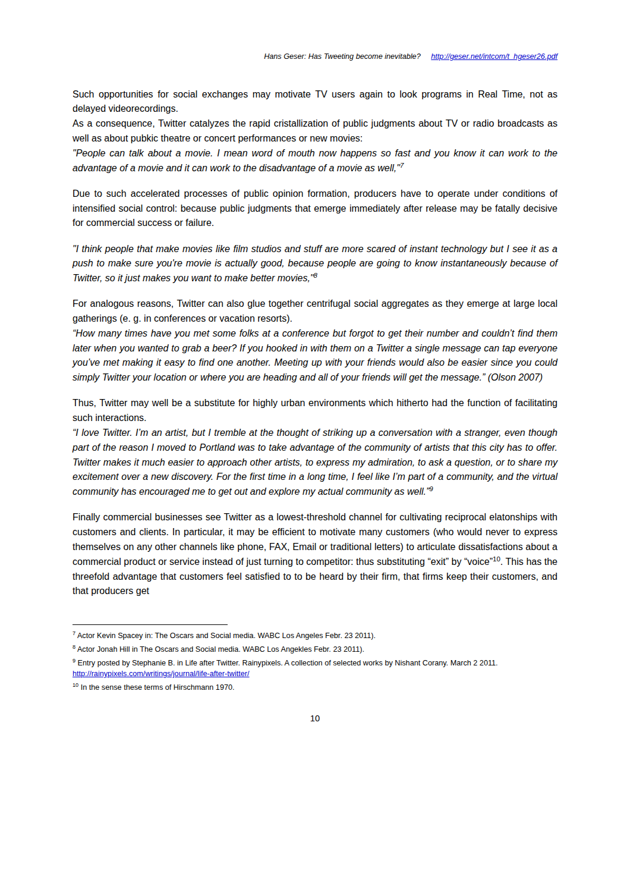Hans Geser: Has Tweeting become inevitable? http://geser.net/intcom/t_hgeser26.pdf
Such opportunities for social exchanges may motivate TV users again to look programs in Real Time, not as delayed videorecordings.
As a consequence, Twitter catalyzes the rapid cristallization of public judgments about TV or radio broadcasts as well as about pubkic theatre or concert performances or new movies:
"People can talk about a movie. I mean word of mouth now happens so fast and you know it can work to the advantage of a movie and it can work to the disadvantage of a movie as well,"7
Due to such accelerated processes of public opinion formation, producers have to operate under conditions of intensified social control: because public judgments that emerge immediately after release may be fatally decisive for commercial success or failure.
"I think people that make movies like film studios and stuff are more scared of instant technology but I see it as a push to make sure you're movie is actually good, because people are going to know instantaneously because of Twitter, so it just makes you want to make better movies,"8
For analogous reasons, Twitter can also glue together centrifugal social aggregates as they emerge at large local gatherings (e. g. in conferences or vacation resorts).
“How many times have you met some folks at a conference but forgot to get their number and couldn’t find them later when you wanted to grab a beer? If you hooked in with them on a Twitter a single message can tap everyone you’ve met making it easy to find one another. Meeting up with your friends would also be easier since you could simply Twitter your location or where you are heading and all of your friends will get the message.” (Olson 2007)
Thus, Twitter may well be a substitute for highly urban environments which hitherto had the function of facilitating such interactions.
“I love Twitter. I’m an artist, but I tremble at the thought of striking up a conversation with a stranger, even though part of the reason I moved to Portland was to take advantage of the community of artists that this city has to offer. Twitter makes it much easier to approach other artists, to express my admiration, to ask a question, or to share my excitement over a new discovery. For the first time in a long time, I feel like I’m part of a community, and the virtual community has encouraged me to get out and explore my actual community as well.”9
Finally commercial businesses see Twitter as a lowest-threshold channel for cultivating reciprocal elatonships with customers and clients. In particular, it may be efficient to motivate many customers (who would never to express themselves on any other channels like phone, FAX, Email or traditional letters) to articulate dissatisfactions about a commercial product or service instead of just turning to competitor: thus substituting “exit” by “voice”10. This has the threefold advantage that customers feel satisfied to to be heard by their firm, that firms keep their customers, and that producers get
7 Actor Kevin Spacey in: The Oscars and Social media. WABC Los Angeles Febr. 23 2011).
8 Actor Jonah Hill in The Oscars and Social media. WABC Los Angekles Febr. 23 2011).
9 Entry posted by Stephanie B. in Life after Twitter. Rainypixels. A collection of selected works by Nishant Corany. March 2 2011. http://rainypixels.com/writings/journal/life-after-twitter/
10 In the sense these terms of Hirschmann 1970.
10